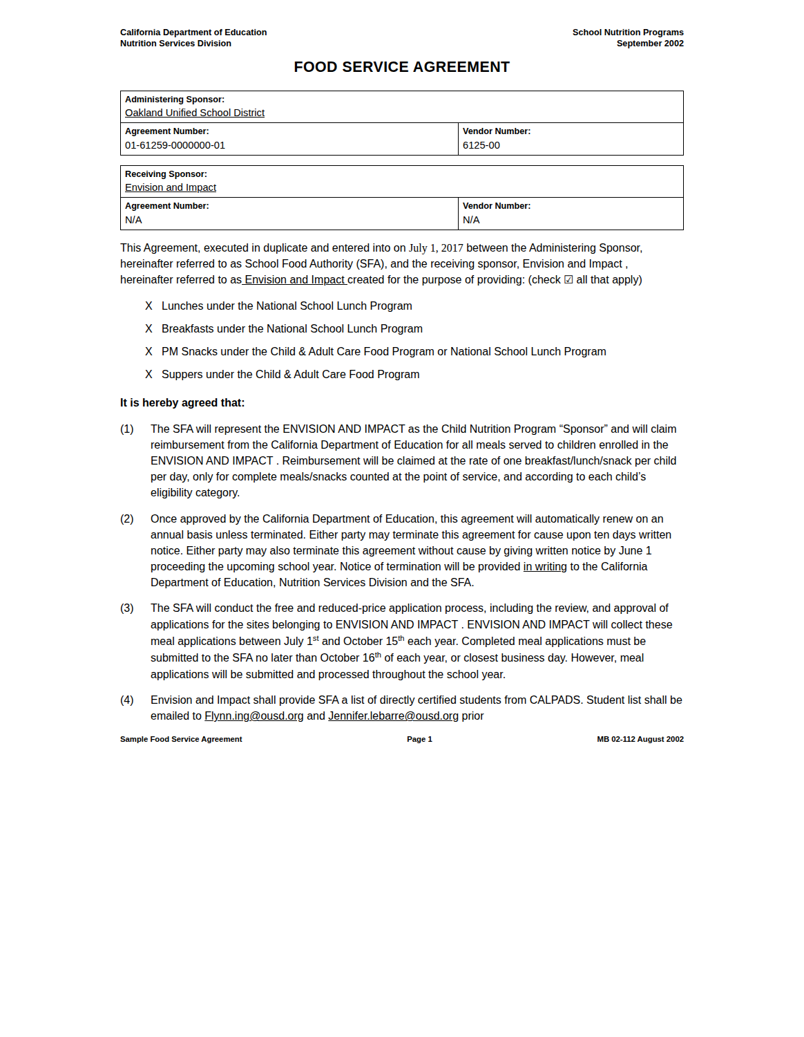California Department of Education
Nutrition Services Division
School Nutrition Programs
September 2002
FOOD SERVICE AGREEMENT
| Administering Sponsor: Oakland Unified School District |
| Agreement Number: 01-61259-0000000-01 | Vendor Number: 6125-00 |
| Receiving Sponsor: Envision and Impact |
| Agreement Number: N/A | Vendor Number: N/A |
This Agreement, executed in duplicate and entered into on July 1, 2017 between the Administering Sponsor, hereinafter referred to as School Food Authority (SFA), and the receiving sponsor, Envision and Impact , hereinafter referred to as Envision and Impact created for the purpose of providing: (check ☑ all that apply)
X Lunches under the National School Lunch Program
X Breakfasts under the National School Lunch Program
X PM Snacks under the Child & Adult Care Food Program or National School Lunch Program
X Suppers under the Child & Adult Care Food Program
It is hereby agreed that:
The SFA will represent the ENVISION AND IMPACT as the Child Nutrition Program “Sponsor” and will claim reimbursement from the California Department of Education for all meals served to children enrolled in the ENVISION AND IMPACT . Reimbursement will be claimed at the rate of one breakfast/lunch/snack per child per day, only for complete meals/snacks counted at the point of service, and according to each child’s eligibility category.
Once approved by the California Department of Education, this agreement will automatically renew on an annual basis unless terminated. Either party may terminate this agreement for cause upon ten days written notice. Either party may also terminate this agreement without cause by giving written notice by June 1 proceeding the upcoming school year. Notice of termination will be provided in writing to the California Department of Education, Nutrition Services Division and the SFA.
The SFA will conduct the free and reduced-price application process, including the review, and approval of applications for the sites belonging to ENVISION AND IMPACT . ENVISION AND IMPACT will collect these meal applications between July 1st and October 15th each year. Completed meal applications must be submitted to the SFA no later than October 16th of each year, or closest business day. However, meal applications will be submitted and processed throughout the school year.
Envision and Impact shall provide SFA a list of directly certified students from CALPADS. Student list shall be emailed to Flynn.ing@ousd.org and Jennifer.lebarre@ousd.org prior
Sample Food Service Agreement
Page 1
MB 02-112 August 2002